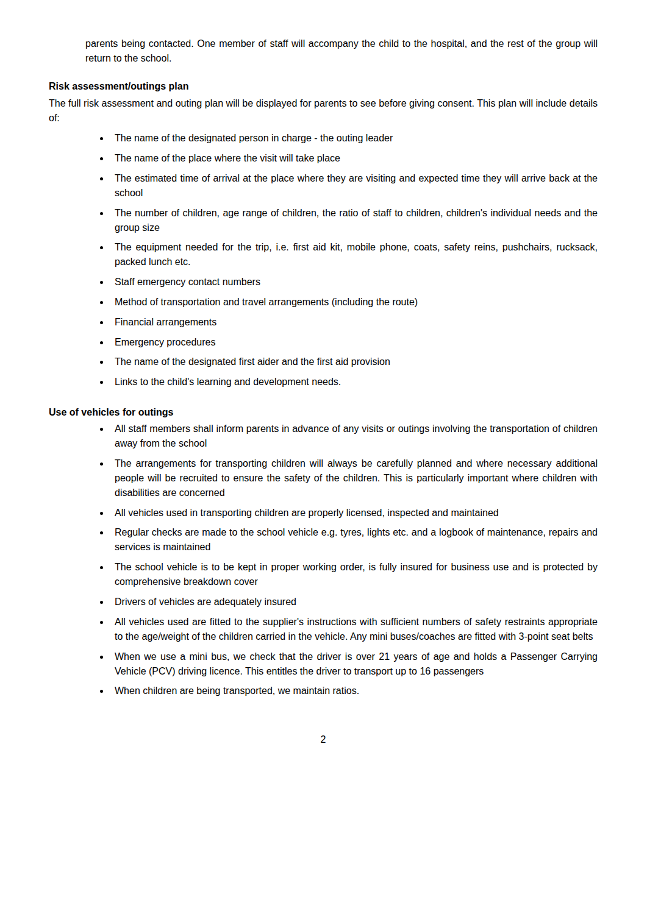parents being contacted. One member of staff will accompany the child to the hospital, and the rest of the group will return to the school.
Risk assessment/outings plan
The full risk assessment and outing plan will be displayed for parents to see before giving consent. This plan will include details of:
The name of the designated person in charge - the outing leader
The name of the place where the visit will take place
The estimated time of arrival at the place where they are visiting and expected time they will arrive back at the school
The number of children, age range of children, the ratio of staff to children, children's individual needs and the group size
The equipment needed for the trip, i.e. first aid kit, mobile phone, coats, safety reins, pushchairs, rucksack, packed lunch etc.
Staff emergency contact numbers
Method of transportation and travel arrangements (including the route)
Financial arrangements
Emergency procedures
The name of the designated first aider and the first aid provision
Links to the child's learning and development needs.
Use of vehicles for outings
All staff members shall inform parents in advance of any visits or outings involving the transportation of children away from the school
The arrangements for transporting children will always be carefully planned and where necessary additional people will be recruited to ensure the safety of the children. This is particularly important where children with disabilities are concerned
All vehicles used in transporting children are properly licensed, inspected and maintained
Regular checks are made to the school vehicle e.g. tyres, lights etc. and a logbook of maintenance, repairs and services is maintained
The school vehicle is to be kept in proper working order, is fully insured for business use and is protected by comprehensive breakdown cover
Drivers of vehicles are adequately insured
All vehicles used are fitted to the supplier's instructions with sufficient numbers of safety restraints appropriate to the age/weight of the children carried in the vehicle. Any mini buses/coaches are fitted with 3-point seat belts
When we use a mini bus, we check that the driver is over 21 years of age and holds a Passenger Carrying Vehicle (PCV) driving licence. This entitles the driver to transport up to 16 passengers
When children are being transported, we maintain ratios.
2